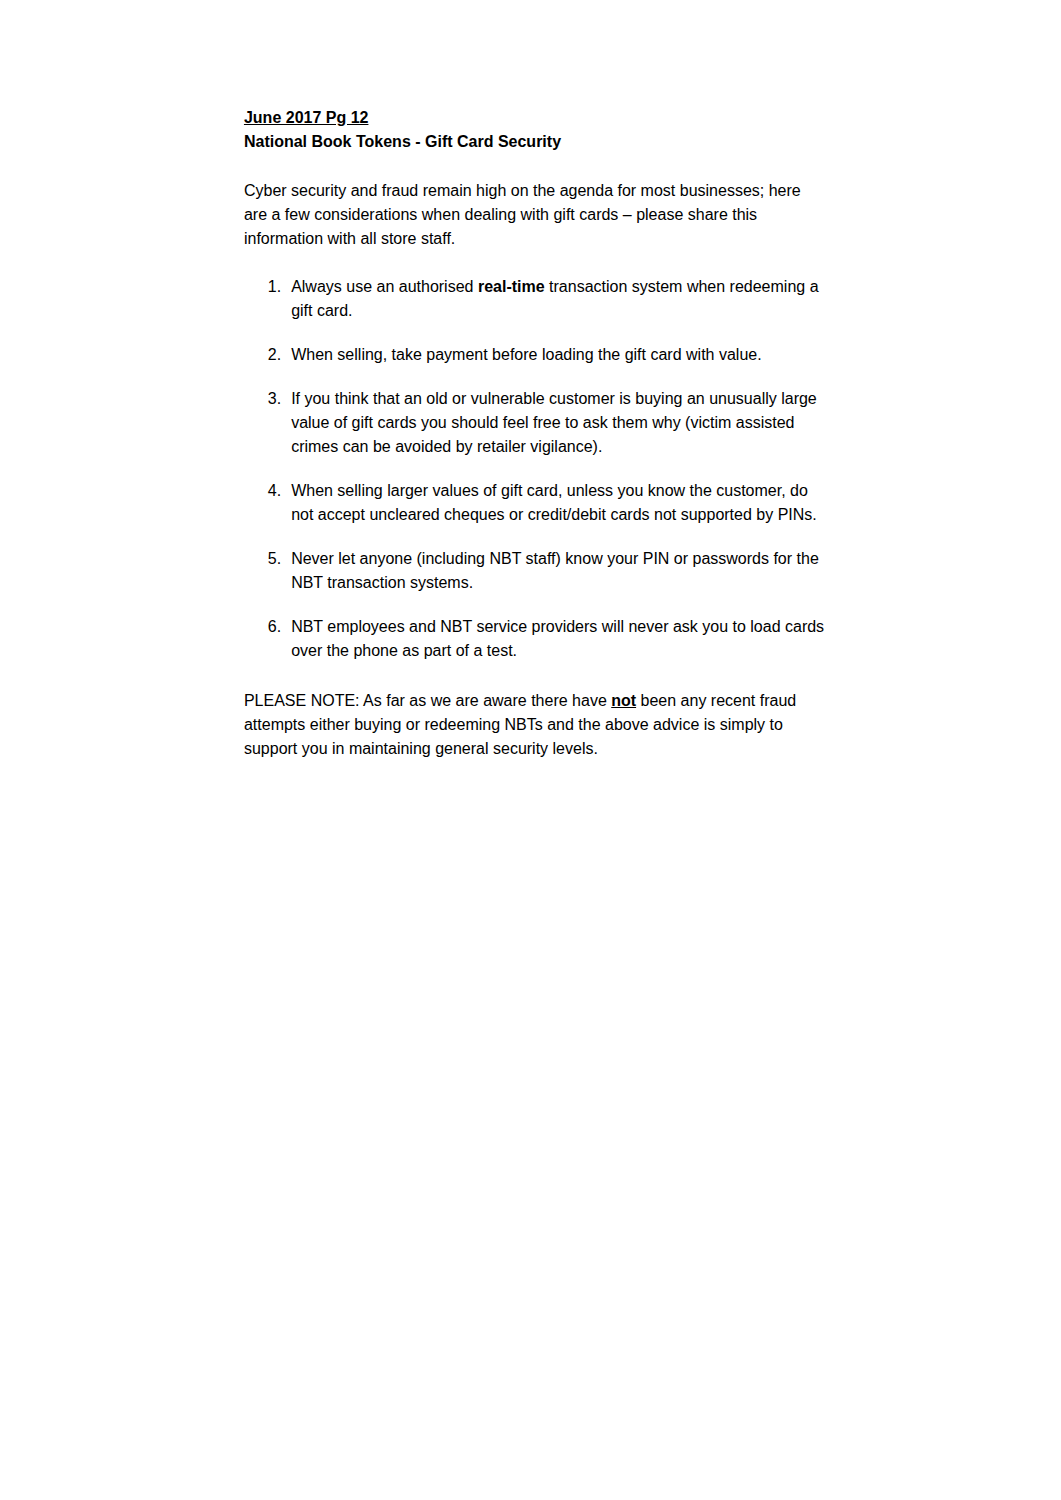June 2017 Pg 12
National Book Tokens - Gift Card Security
Cyber security and fraud remain high on the agenda for most businesses; here are a few considerations when dealing with gift cards – please share this information with all store staff.
Always use an authorised real-time transaction system when redeeming a gift card.
When selling, take payment before loading the gift card with value.
If you think that an old or vulnerable customer is buying an unusually large value of gift cards you should feel free to ask them why (victim assisted crimes can be avoided by retailer vigilance).
When selling larger values of gift card, unless you know the customer, do not accept uncleared cheques or credit/debit cards not supported by PINs.
Never let anyone (including NBT staff) know your PIN or passwords for the NBT transaction systems.
NBT employees and NBT service providers will never ask you to load cards over the phone as part of a test.
PLEASE NOTE: As far as we are aware there have not been any recent fraud attempts either buying or redeeming NBTs and the above advice is simply to support you in maintaining general security levels.